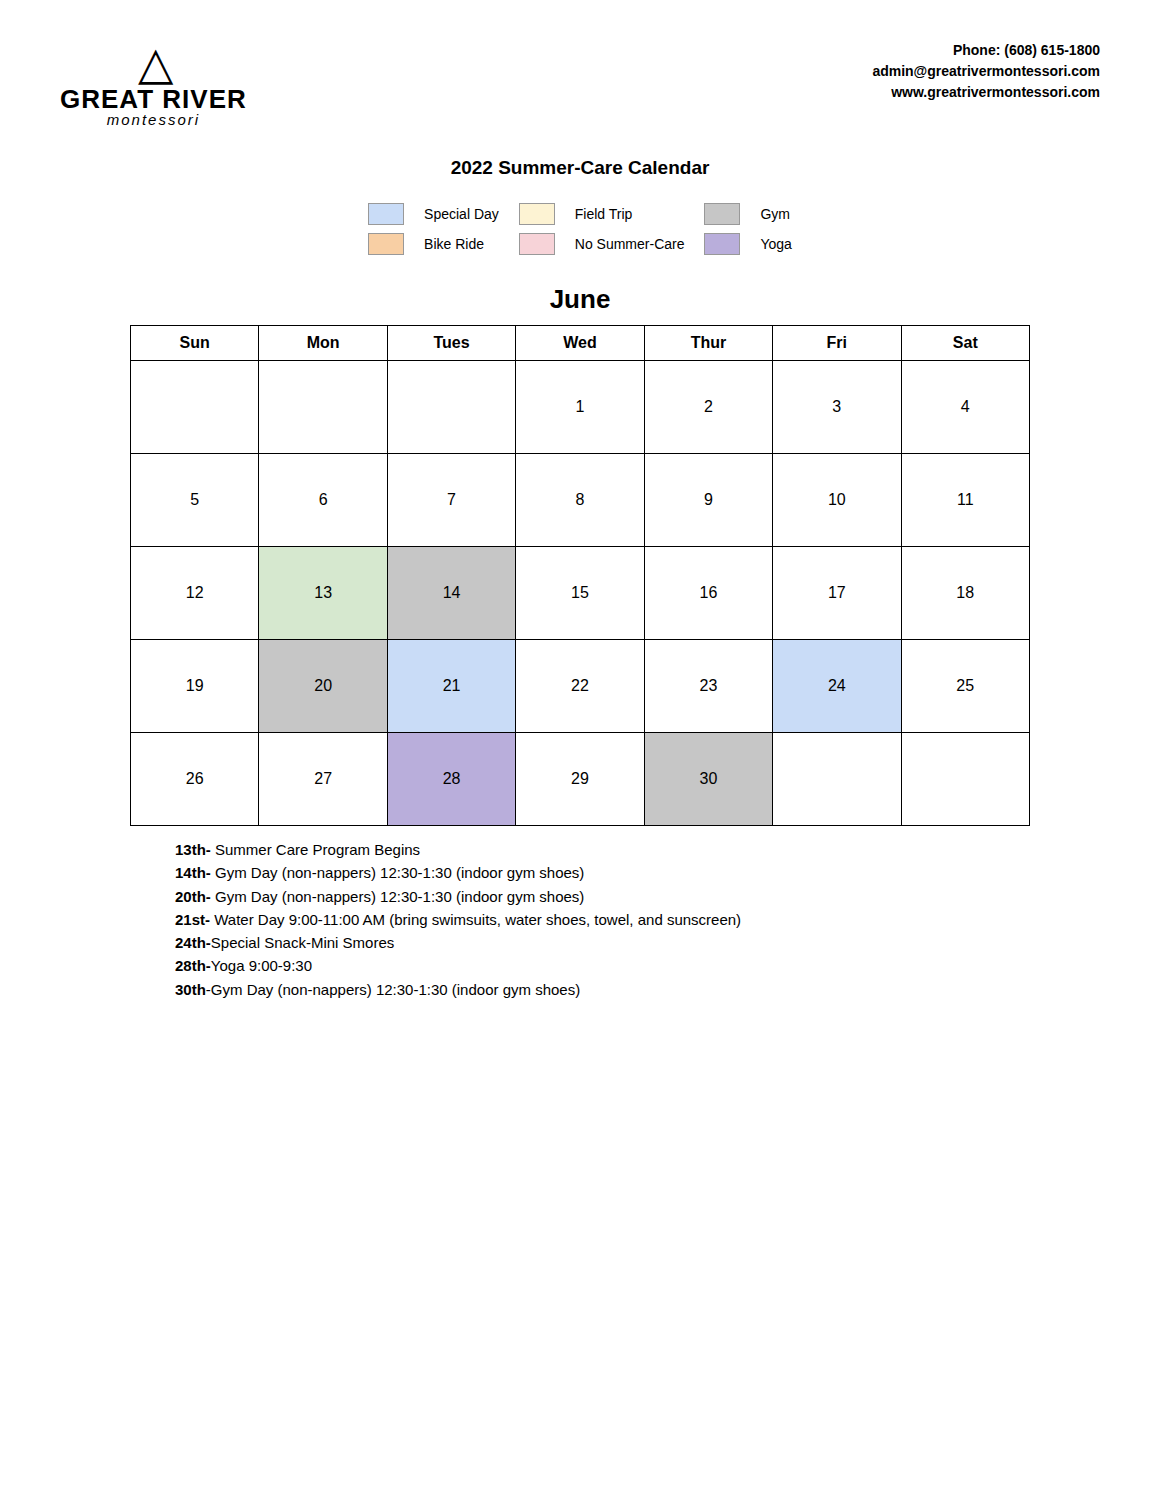△
GREAT RIVER
montessori
Phone: (608) 615-1800
admin@greatrivermontessori.com
www.greatrivermontessori.com
2022 Summer-Care Calendar
| | Special Day | | Field Trip | | Gym |
| | Bike Ride | | No Summer-Care | | Yoga |
June
| Sun | Mon | Tues | Wed | Thur | Fri | Sat |
| --- | --- | --- | --- | --- | --- | --- |
| | | | 1 | 2 | 3 | 4 |
| 5 | 6 | 7 | 8 | 9 | 10 | 11 |
| 12 | 13 | 14 | 15 | 16 | 17 | 18 |
| 19 | 20 | 21 | 22 | 23 | 24 | 25 |
| 26 | 27 | 28 | 29 | 30 | | |
13th- Summer Care Program Begins
14th- Gym Day (non-nappers) 12:30-1:30 (indoor gym shoes)
20th- Gym Day (non-nappers) 12:30-1:30 (indoor gym shoes)
21st- Water Day 9:00-11:00 AM (bring swimsuits, water shoes, towel, and sunscreen)
24th-Special Snack-Mini Smores
28th-Yoga 9:00-9:30
30th-Gym Day (non-nappers) 12:30-1:30 (indoor gym shoes)